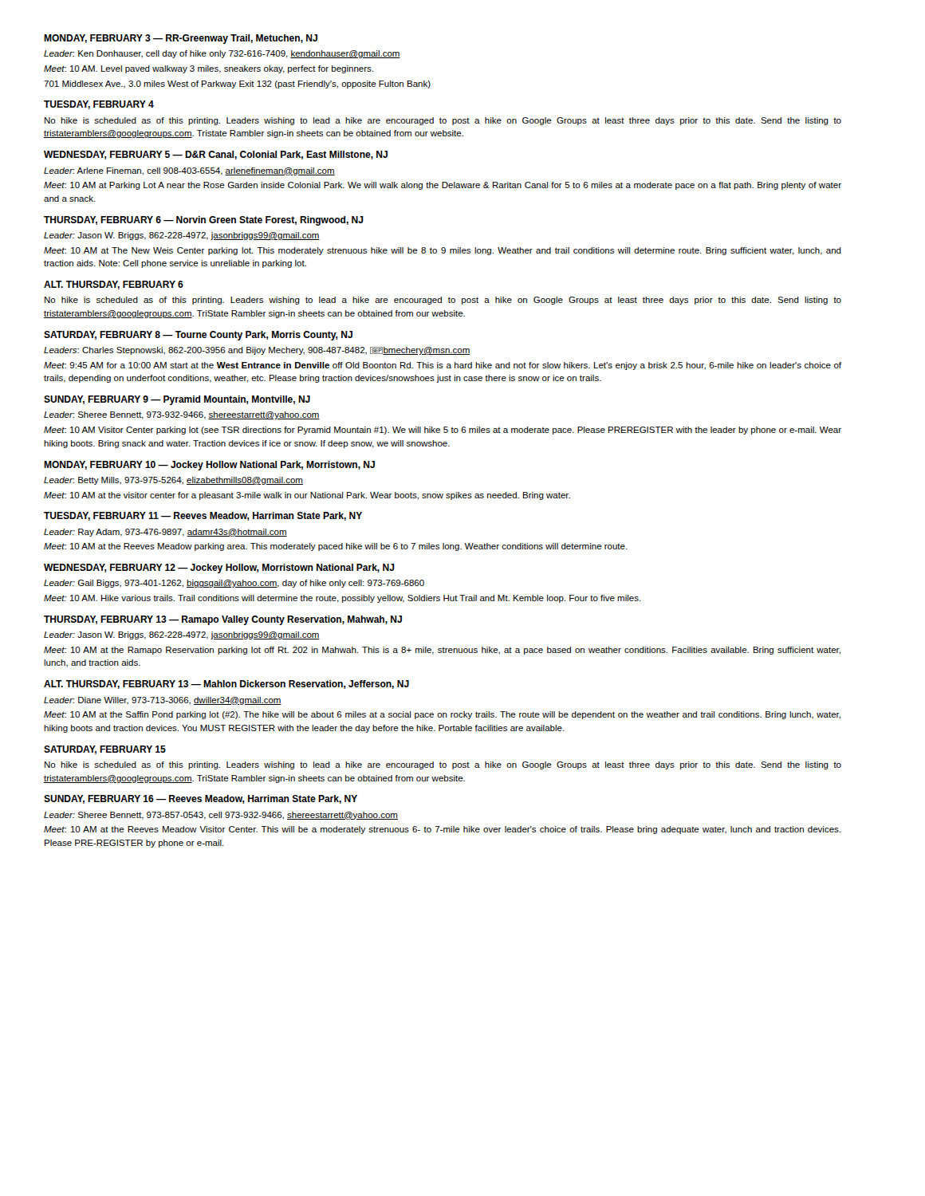MONDAY, FEBRUARY 3 — RR-Greenway Trail, Metuchen, NJ
Leader: Ken Donhauser, cell day of hike only 732-616-7409, kendonhauser@gmail.com
Meet: 10 AM. Level paved walkway 3 miles, sneakers okay, perfect for beginners.
701 Middlesex Ave., 3.0 miles West of Parkway Exit 132 (past Friendly's, opposite Fulton Bank)
TUESDAY, FEBRUARY 4
No hike is scheduled as of this printing. Leaders wishing to lead a hike are encouraged to post a hike on Google Groups at least three days prior to this date. Send the listing to tristateramblers@googlegroups.com. Tristate Rambler sign-in sheets can be obtained from our website.
WEDNESDAY, FEBRUARY 5 — D&R Canal, Colonial Park, East Millstone, NJ
Leader: Arlene Fineman, cell 908-403-6554, arlenefineman@gmail.com
Meet: 10 AM at Parking Lot A near the Rose Garden inside Colonial Park. We will walk along the Delaware & Raritan Canal for 5 to 6 miles at a moderate pace on a flat path. Bring plenty of water and a snack.
THURSDAY, FEBRUARY 6 — Norvin Green State Forest, Ringwood, NJ
Leader: Jason W. Briggs, 862-228-4972, jasonbriggs99@gmail.com
Meet: 10 AM at The New Weis Center parking lot. This moderately strenuous hike will be 8 to 9 miles long. Weather and trail conditions will determine route. Bring sufficient water, lunch, and traction aids. Note: Cell phone service is unreliable in parking lot.
ALT. THURSDAY, FEBRUARY 6
No hike is scheduled as of this printing. Leaders wishing to lead a hike are encouraged to post a hike on Google Groups at least three days prior to this date. Send listing to tristateramblers@googlegroups.com. TriState Rambler sign-in sheets can be obtained from our website.
SATURDAY, FEBRUARY 8 — Tourne County Park, Morris County, NJ
Leaders: Charles Stepnowski, 862-200-3956 and Bijoy Mechery, 908-487-8482, SEP bmechery@msn.com
Meet: 9:45 AM for a 10:00 AM start at the West Entrance in Denville off Old Boonton Rd. This is a hard hike and not for slow hikers. Let's enjoy a brisk 2.5 hour, 6-mile hike on leader's choice of trails, depending on underfoot conditions, weather, etc. Please bring traction devices/snowshoes just in case there is snow or ice on trails.
SUNDAY, FEBRUARY 9 — Pyramid Mountain, Montville, NJ
Leader: Sheree Bennett, 973-932-9466, shereestarrett@yahoo.com
Meet: 10 AM Visitor Center parking lot (see TSR directions for Pyramid Mountain #1). We will hike 5 to 6 miles at a moderate pace. Please PREREGISTER with the leader by phone or e-mail. Wear hiking boots. Bring snack and water. Traction devices if ice or snow. If deep snow, we will snowshoe.
MONDAY, FEBRUARY 10 — Jockey Hollow National Park, Morristown, NJ
Leader: Betty Mills, 973-975-5264, elizabethmills08@gmail.com
Meet: 10 AM at the visitor center for a pleasant 3-mile walk in our National Park. Wear boots, snow spikes as needed. Bring water.
TUESDAY, FEBRUARY 11 — Reeves Meadow, Harriman State Park, NY
Leader: Ray Adam, 973-476-9897, adamr43s@hotmail.com
Meet: 10 AM at the Reeves Meadow parking area. This moderately paced hike will be 6 to 7 miles long. Weather conditions will determine route.
WEDNESDAY, FEBRUARY 12 — Jockey Hollow, Morristown National Park, NJ
Leader: Gail Biggs, 973-401-1262, biggsgail@yahoo.com, day of hike only cell: 973-769-6860
Meet: 10 AM. Hike various trails. Trail conditions will determine the route, possibly yellow, Soldiers Hut Trail and Mt. Kemble loop. Four to five miles.
THURSDAY, FEBRUARY 13 — Ramapo Valley County Reservation, Mahwah, NJ
Leader: Jason W. Briggs, 862-228-4972, jasonbriggs99@gmail.com
Meet: 10 AM at the Ramapo Reservation parking lot off Rt. 202 in Mahwah. This is a 8+ mile, strenuous hike, at a pace based on weather conditions. Facilities available. Bring sufficient water, lunch, and traction aids.
ALT. THURSDAY, FEBRUARY 13 — Mahlon Dickerson Reservation, Jefferson, NJ
Leader: Diane Willer, 973-713-3066, dwiller34@gmail.com
Meet: 10 AM at the Saffin Pond parking lot (#2). The hike will be about 6 miles at a social pace on rocky trails. The route will be dependent on the weather and trail conditions. Bring lunch, water, hiking boots and traction devices. You MUST REGISTER with the leader the day before the hike. Portable facilities are available.
SATURDAY, FEBRUARY 15
No hike is scheduled as of this printing. Leaders wishing to lead a hike are encouraged to post a hike on Google Groups at least three days prior to this date. Send the listing to tristateramblers@googlegroups.com. TriState Rambler sign-in sheets can be obtained from our website.
SUNDAY, FEBRUARY 16 — Reeves Meadow, Harriman State Park, NY
Leader: Sheree Bennett, 973-857-0543, cell 973-932-9466, shereestarrett@yahoo.com
Meet: 10 AM at the Reeves Meadow Visitor Center. This will be a moderately strenuous 6- to 7-mile hike over leader's choice of trails. Please bring adequate water, lunch and traction devices. Please PRE-REGISTER by phone or e-mail.